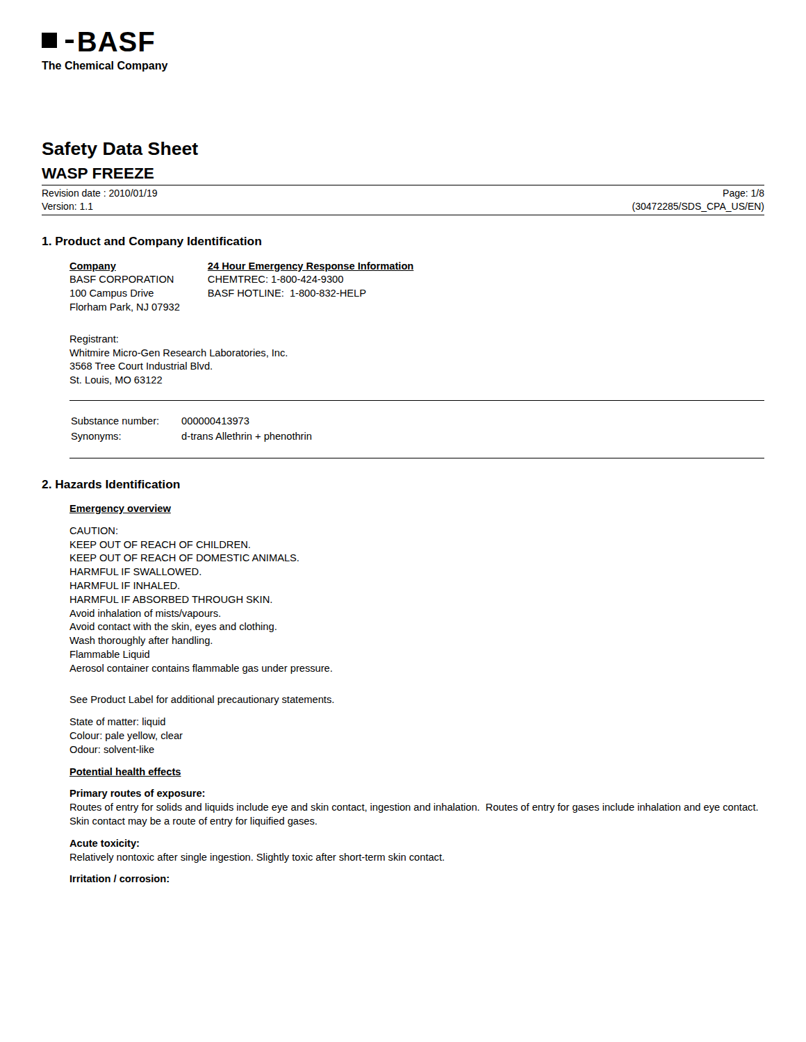BASF
The Chemical Company
Safety Data Sheet
WASP FREEZE
| Revision date : 2010/01/19 | Page: 1/8 |
| Version: 1.1 | (30472285/SDS_CPA_US/EN) |
1. Product and Company Identification
| Company BASF CORPORATION 100 Campus Drive Florham Park, NJ 07932 | 24 Hour Emergency Response Information CHEMTREC: 1-800-424-9300 BASF HOTLINE: 1-800-832-HELP |
Registrant:
Whitmire Micro-Gen Research Laboratories, Inc.
3568 Tree Court Industrial Blvd.
St. Louis, MO 63122
| Substance number: | 000000413973 |
| Synonyms: | d-trans Allethrin + phenothrin |
2. Hazards Identification
Emergency overview
CAUTION:
KEEP OUT OF REACH OF CHILDREN.
KEEP OUT OF REACH OF DOMESTIC ANIMALS.
HARMFUL IF SWALLOWED.
HARMFUL IF INHALED.
HARMFUL IF ABSORBED THROUGH SKIN.
Avoid inhalation of mists/vapours.
Avoid contact with the skin, eyes and clothing.
Wash thoroughly after handling.
Flammable Liquid
Aerosol container contains flammable gas under pressure.
See Product Label for additional precautionary statements.
State of matter: liquid
Colour: pale yellow, clear
Odour: solvent-like
Potential health effects
Primary routes of exposure:
Routes of entry for solids and liquids include eye and skin contact, ingestion and inhalation. Routes of entry for gases include inhalation and eye contact. Skin contact may be a route of entry for liquified gases.
Acute toxicity:
Relatively nontoxic after single ingestion. Slightly toxic after short-term skin contact.
Irritation / corrosion: